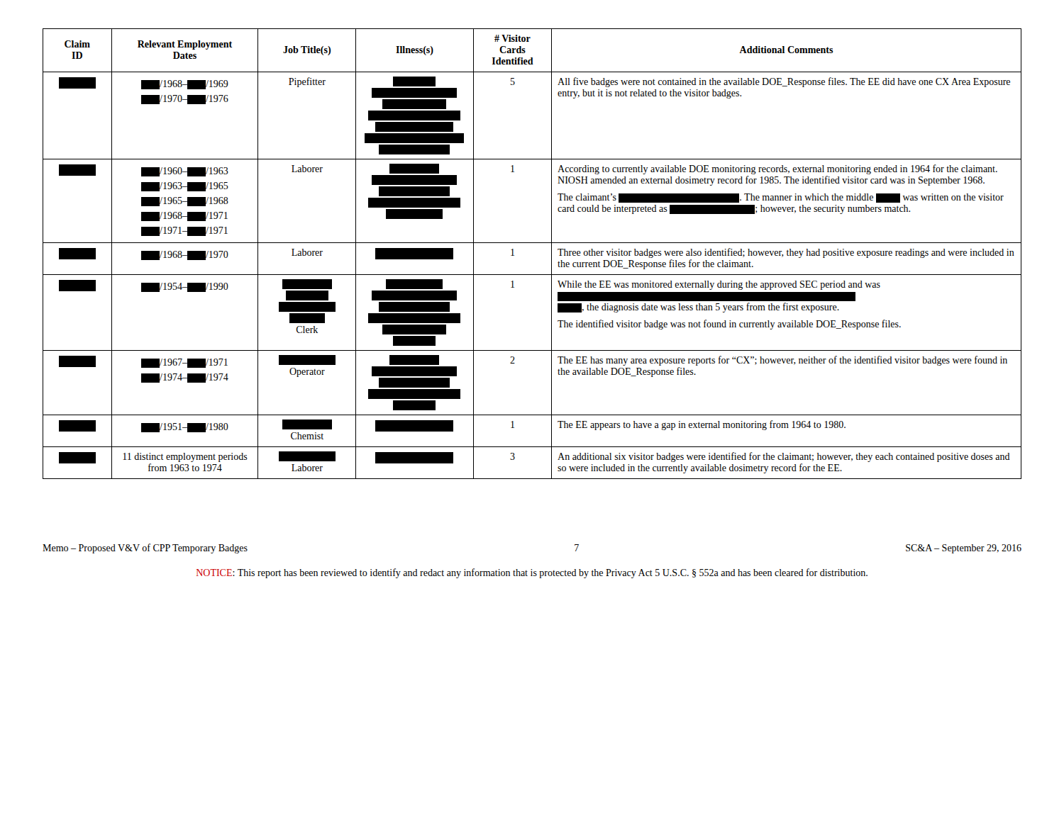| Claim ID | Relevant Employment Dates | Job Title(s) | Illness(s) | # Visitor Cards Identified | Additional Comments |
| --- | --- | --- | --- | --- | --- |
| | /1968– /1969 /1970– /1976 | Pipefitter | | 5 | All five badges were not contained in the available DOE_Response files. The EE did have one CX Area Exposure entry, but it is not related to the visitor badges. |
| | /1960– /1963 /1963– /1965 /1965– /1968 /1968– /1971 /1971– /1971 | Laborer | | 1 | According to currently available DOE monitoring records, external monitoring ended in 1964 for the claimant. NIOSH amended an external dosimetry record for 1985. The identified visitor card was in September 1968. The claimant’s . The manner in which the middle was written on the visitor card could be interpreted as ; however, the security numbers match. |
| | /1968– /1970 | Laborer | | 1 | Three other visitor badges were also identified; however, they had positive exposure readings and were included in the current DOE_Response files for the claimant. |
| | /1954– /1990 | Clerk | | 1 | While the EE was monitored externally during the approved SEC period and was , the diagnosis date was less than 5 years from the first exposure. The identified visitor badge was not found in currently available DOE_Response files. |
| | /1967– /1971 /1974– /1974 | Operator | | 2 | The EE has many area exposure reports for “CX”; however, neither of the identified visitor badges were found in the available DOE_Response files. |
| | /1951– /1980 | Chemist | | 1 | The EE appears to have a gap in external monitoring from 1964 to 1980. |
| | 11 distinct employment periods from 1963 to 1974 | Laborer | | 3 | An additional six visitor badges were identified for the claimant; however, they each contained positive doses and so were included in the currently available dosimetry record for the EE. |
Memo – Proposed V&V of CPP Temporary Badges
7
SC&A – September 29, 2016
NOTICE: This report has been reviewed to identify and redact any information that is protected by the Privacy Act 5 U.S.C. § 552a and has been cleared for distribution.